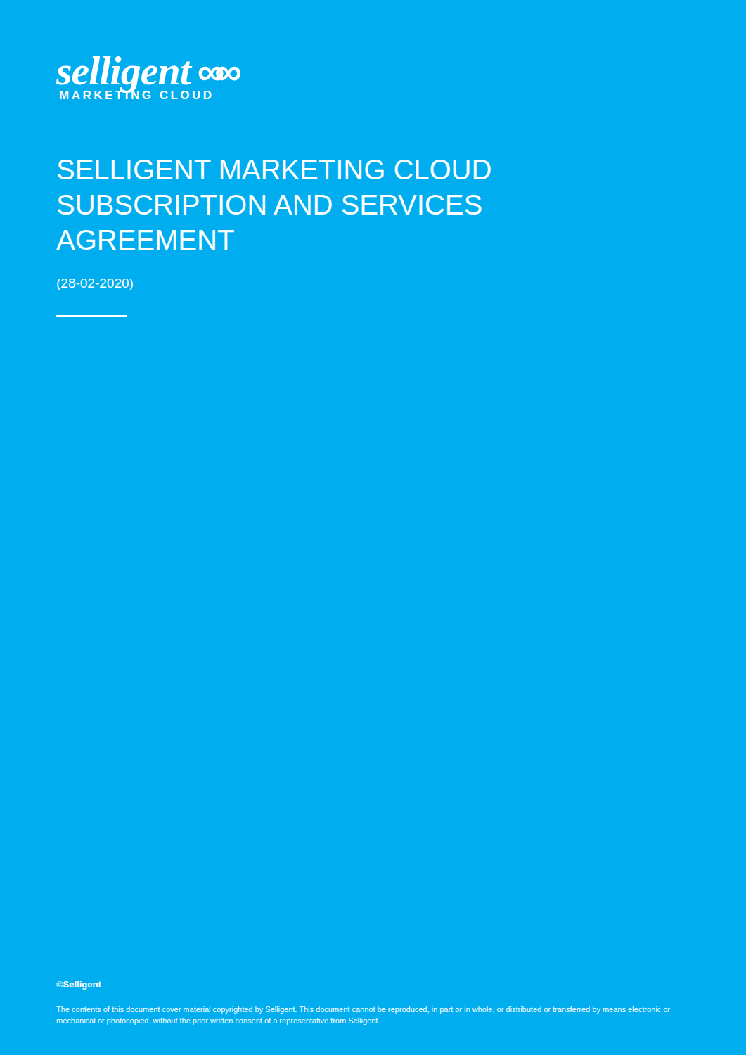selligent∞∞
MARKETING CLOUD
SELLIGENT MARKETING CLOUD SUBSCRIPTION AND SERVICES AGREEMENT
(28-02-2020)
©Selligent
The contents of this document cover material copyrighted by Selligent. This document cannot be reproduced, in part or in whole, or distributed or transferred by means electronic or mechanical or photocopied, without the prior written consent of a representative from Selligent.